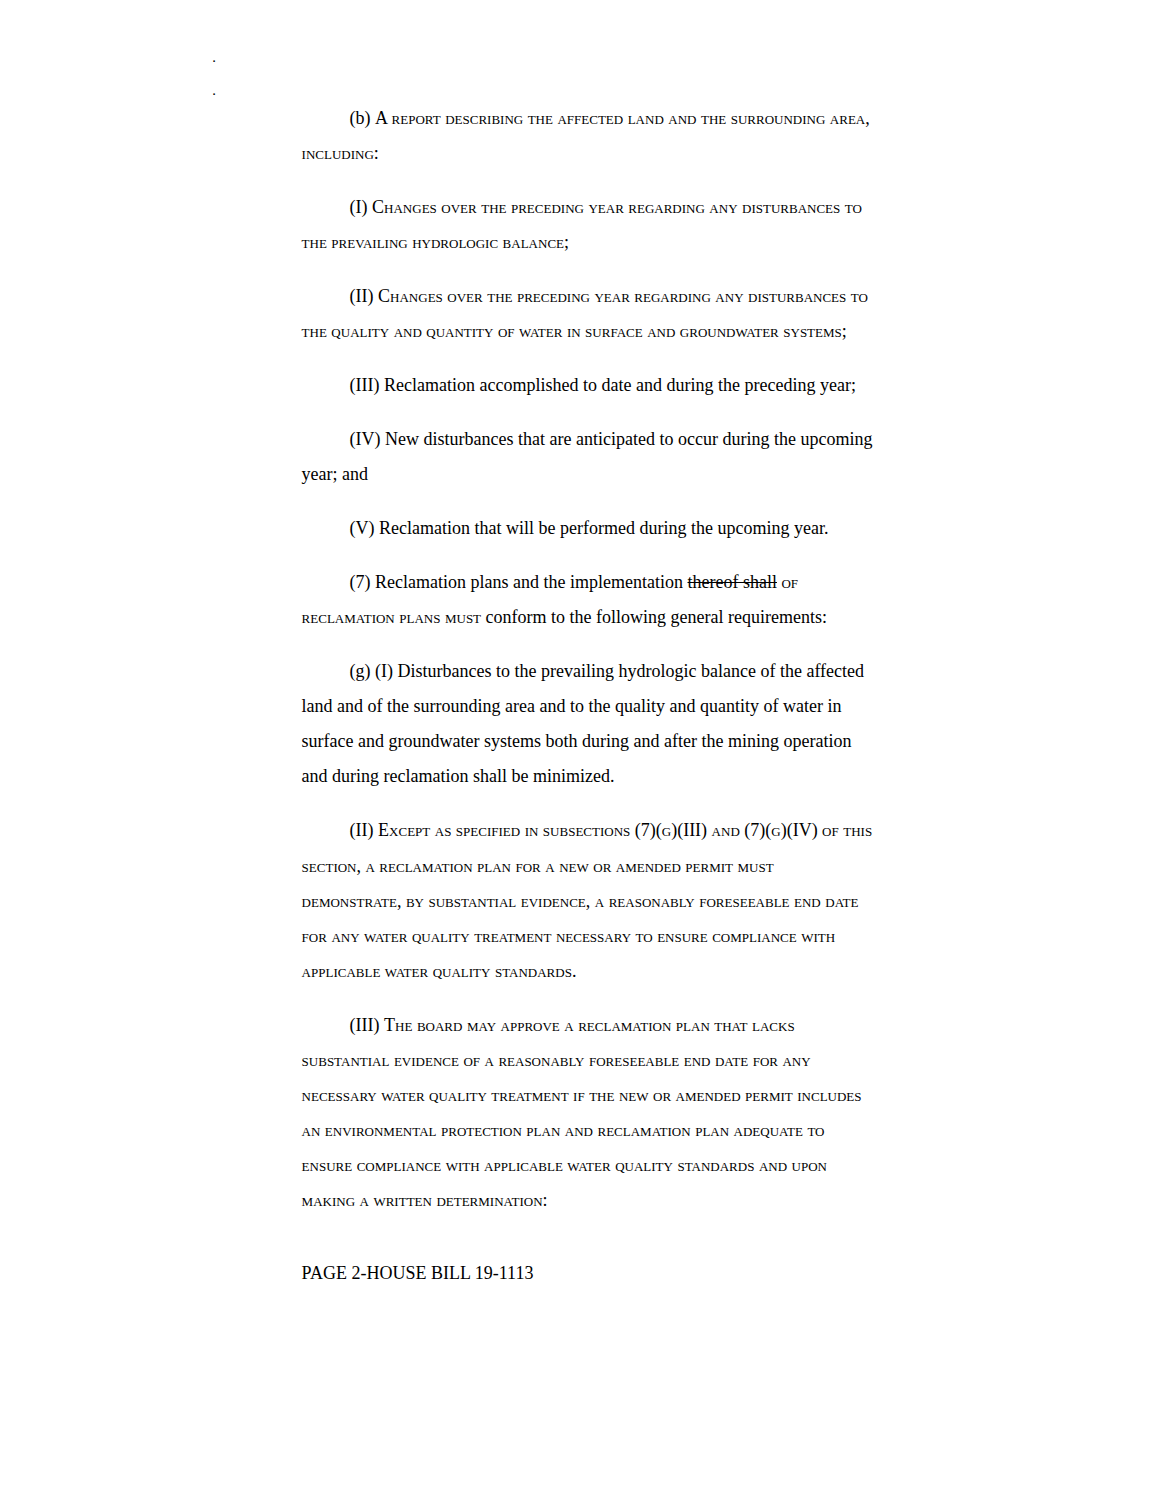. .
(b) A report describing the affected land and the surrounding area, including:
(I) Changes over the preceding year regarding any disturbances to the prevailing hydrologic balance;
(II) Changes over the preceding year regarding any disturbances to the quality and quantity of water in surface and groundwater systems;
(III) Reclamation accomplished to date and during the preceding year;
(IV) New disturbances that are anticipated to occur during the upcoming year; and
(V) Reclamation that will be performed during the upcoming year.
(7) Reclamation plans and the implementation thereof shall of reclamation plans must conform to the following general requirements:
(g) (I) Disturbances to the prevailing hydrologic balance of the affected land and of the surrounding area and to the quality and quantity of water in surface and groundwater systems both during and after the mining operation and during reclamation shall be minimized.
(II) Except as specified in subsections (7)(g)(III) and (7)(g)(IV) of this section, a reclamation plan for a new or amended permit must demonstrate, by substantial evidence, a reasonably foreseeable end date for any water quality treatment necessary to ensure compliance with applicable water quality standards.
(III) The board may approve a reclamation plan that lacks substantial evidence of a reasonably foreseeable end date for any necessary water quality treatment if the new or amended permit includes an environmental protection plan and reclamation plan adequate to ensure compliance with applicable water quality standards and upon making a written determination:
PAGE 2-HOUSE BILL 19-1113